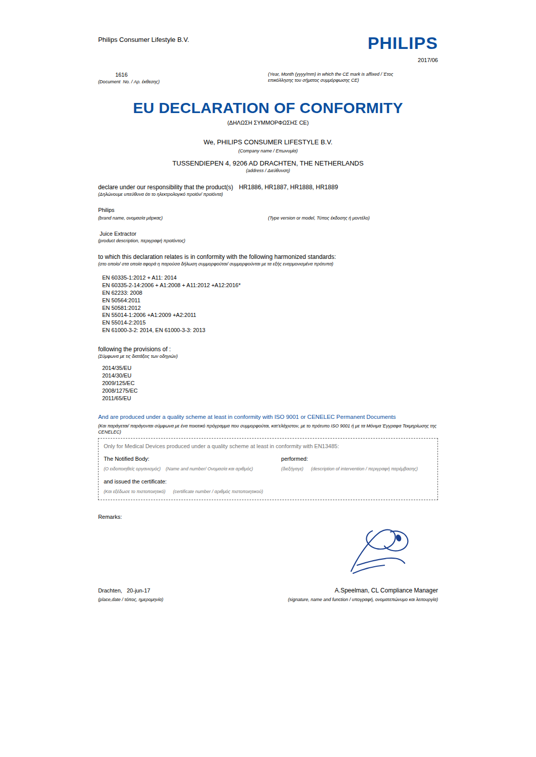Philips Consumer Lifestyle B.V.
PHILIPS
2017/06
1616
(Document No. / Αρ. έκθεσης)
(Year, Month (yyyy/mm) in which the CE mark is affixed / Έτος
επικόλλησης του σήματος συμμόρφωσης CE)
EU DECLARATION OF CONFORMITY
(ΔΗΛΩΣΗ ΣΥΜΜΟΡΦΩΣΗΣ CE)
We, PHILIPS CONSUMER LIFESTYLE B.V.
(Company name / Επωνυμία)
TUSSENDIEPEN 4, 9206 AD DRACHTEN, THE NETHERLANDS
(address / Διεύθυνση)
declare under our responsibility that the product(s) HR1886, HR1887, HR1888, HR1889
(Δηλώνουμε υπεύθυνα ότι το ηλεκτρολογικό προϊόν/ προϊόντα)
Philips
(brand name, ονομασία μάρκας)
(Type version or model, Τύπος έκδοσης ή μοντέλο)
Juice Extractor
(product description, περιγραφή προϊόντος)
to which this declaration relates is in conformity with the following harmonized standards:
(στο οποίο/ στα οποία αφορά η παρούσα δήλωση συμμορφούται/ συμμορφούνται με τα εξής εναρμονισμένα πρότυπα)
EN 60335-1:2012 + A11: 2014
EN 60335-2-14:2006 + A1:2008 + A11:2012 +A12:2016*
EN 62233: 2008
EN 50564:2011
EN 50581:2012
EN 55014-1:2006 +A1:2009 +A2:2011
EN 55014-2:2015
EN 61000-3-2: 2014, EN 61000-3-3: 2013
following the provisions of :
(Σύμφωνα με τις διατάξεις των οδηγιών)
2014/35/EU
2014/30/EU
2009/125/EC
2008/1275/EC
2011/65/EU
And are produced under a quality scheme at least in conformity with ISO 9001 or CENELEC Permanent Documents
(Και παράγεται/ παράγονται σύμφωνα με ένα ποιοτικό πρόγραμμα που συμμορφούται, κατ'ελάχιστον, με το πρότυπο ISO 9001 ή με τα Μόνιμα Έγγραφα Τεκμηρίωσης της CENELEC)
Only for Medical Devices produced under a quality scheme at least in conformity with EN13485:
The Notified Body:
(Ο ειδοποιηθείς οργανισμός) (Name and number/ Ονομασία και αριθμός)
performed:
(διεξήγαγε) (description of intervention / περιγραφή παρέμβασης)
and issued the certificate:
(Και εξέδωσε το πιστοποιητικό) (certificate number / αριθμός πιστοποιητικού)
Remarks:
Drachten, 20-jun-17
(place,date / τόπος, ημερομηνία)
A.Speelman, CL Compliance Manager
(signature, name and function / υπογραφή, ονοματεπώνυμο και λειτουργία)